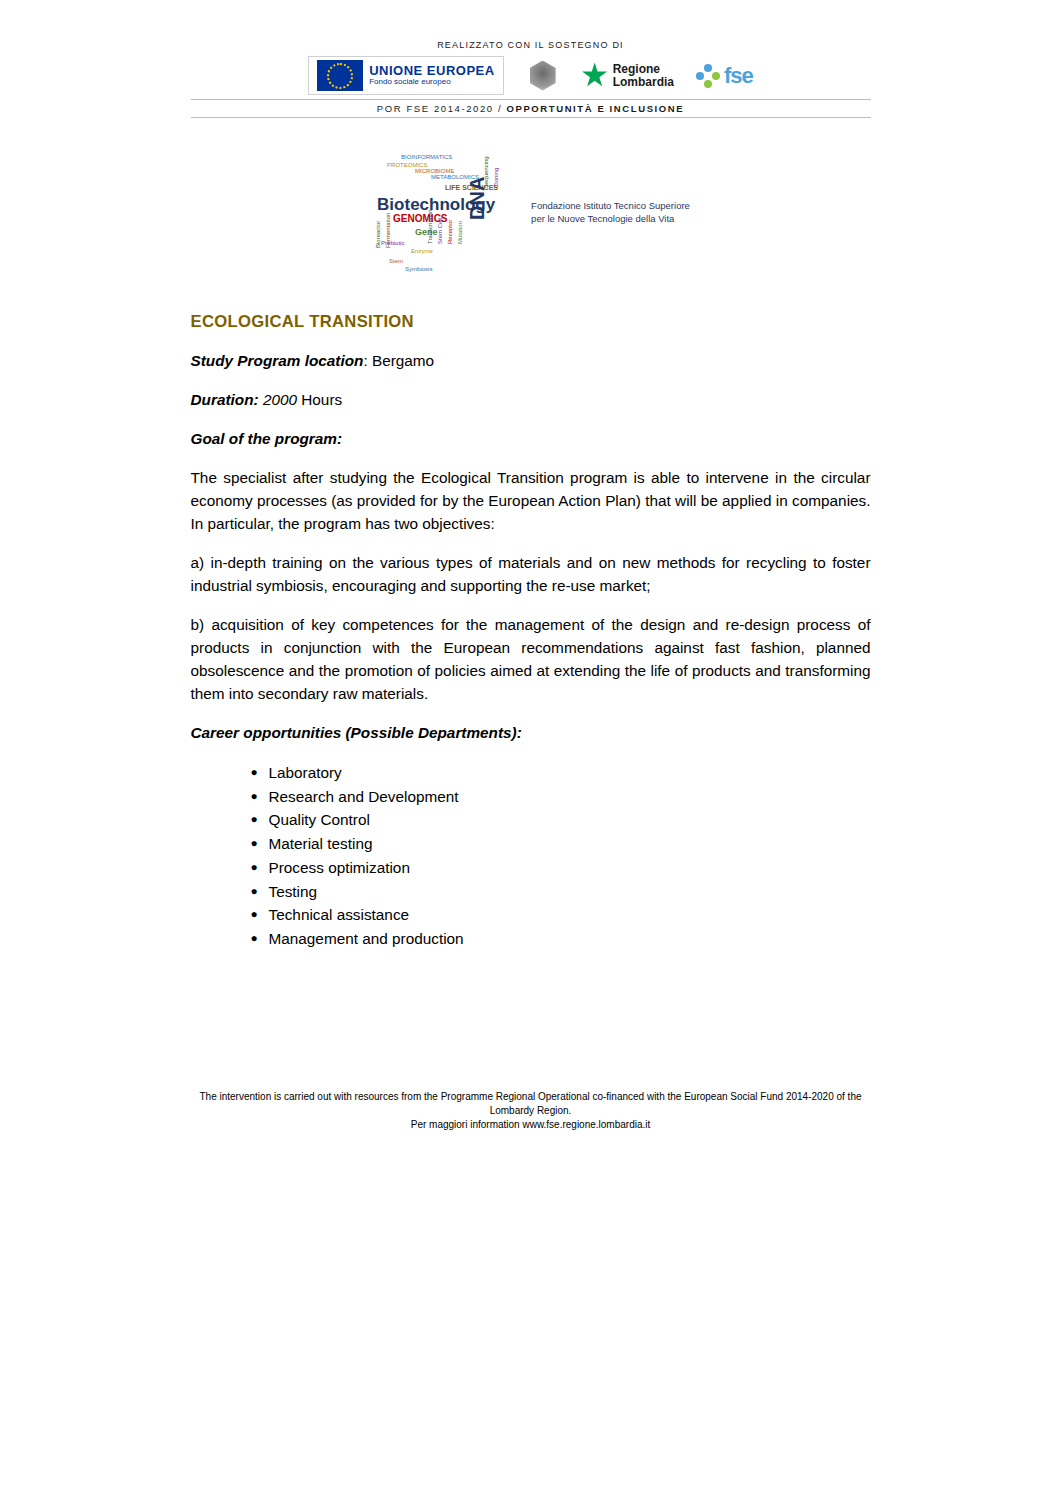REALIZZATO CON IL SOSTEGNO DI
UNIONE EUROPEA
Fondo sociale europeo
Regione
Lombardia
fse
POR FSE 2014-2020 / OPPORTUNITÀ E INCLUSIONE
BIOINFORMATICS PROTEOMICS MICROBIOME METABOLOMICS LIFE SCIENCES Biotechnology GENOMICS Gene DNA Probiotic Enzyme Stem Symbiosis Bioreactor Fermentation Transcription Stem Cell Receptor Mutation Sequencing Cloning
Fondazione Istituto Tecnico Superiore
per le Nuove Tecnologie della Vita
ECOLOGICAL TRANSITION
Study Program location: Bergamo
Duration: 2000 Hours
Goal of the program:
The specialist after studying the Ecological Transition program is able to intervene in the circular economy processes (as provided for by the European Action Plan) that will be applied in companies. In particular, the program has two objectives:
a) in-depth training on the various types of materials and on new methods for recycling to foster industrial symbiosis, encouraging and supporting the re-use market;
b) acquisition of key competences for the management of the design and re-design process of products in conjunction with the European recommendations against fast fashion, planned obsolescence and the promotion of policies aimed at extending the life of products and transforming them into secondary raw materials.
Career opportunities (Possible Departments):
Laboratory
Research and Development
Quality Control
Material testing
Process optimization
Testing
Technical assistance
Management and production
The intervention is carried out with resources from the Programme Regional Operational co-financed with the European Social Fund 2014-2020 of the Lombardy Region.
Per maggiori information www.fse.regione.lombardia.it